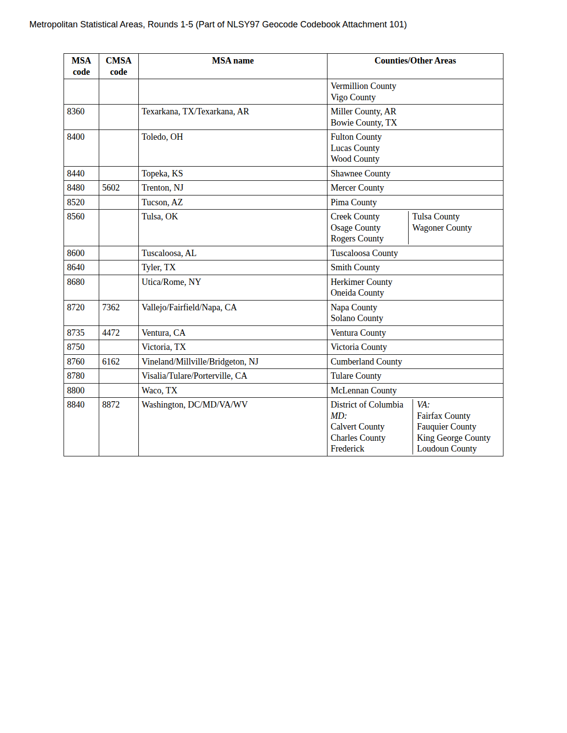Metropolitan Statistical Areas, Rounds 1-5 (Part of NLSY97 Geocode Codebook Attachment 101)
| MSA code | CMSA code | MSA name | Counties/Other Areas |
| --- | --- | --- | --- |
| | | | Vermillion County Vigo County |
| 8360 | | Texarkana, TX/Texarkana, AR | Miller County, AR Bowie County, TX |
| 8400 | | Toledo, OH | Fulton County Lucas County Wood County |
| 8440 | | Topeka, KS | Shawnee County |
| 8480 | 5602 | Trenton, NJ | Mercer County |
| 8520 | | Tucson, AZ | Pima County |
| 8560 | | Tulsa, OK | / Creek County Osage County Rogers County / Tulsa County Wagoner County / |
| 8600 | | Tuscaloosa, AL | Tuscaloosa County |
| 8640 | | Tyler, TX | Smith County |
| 8680 | | Utica/Rome, NY | Herkimer County Oneida County |
| 8720 | 7362 | Vallejo/Fairfield/Napa, CA | Napa County Solano County |
| 8735 | 4472 | Ventura, CA | Ventura County |
| 8750 | | Victoria, TX | Victoria County |
| 8760 | 6162 | Vineland/Millville/Bridgeton, NJ | Cumberland County |
| 8780 | | Visalia/Tulare/Porterville, CA | Tulare County |
| 8800 | | Waco, TX | McLennan County |
| 8840 | 8872 | Washington, DC/MD/VA/WV | / District of Columbia MD: Calvert County Charles County Frederick / VA: Fairfax County Fauquier County King George County Loudoun County / |